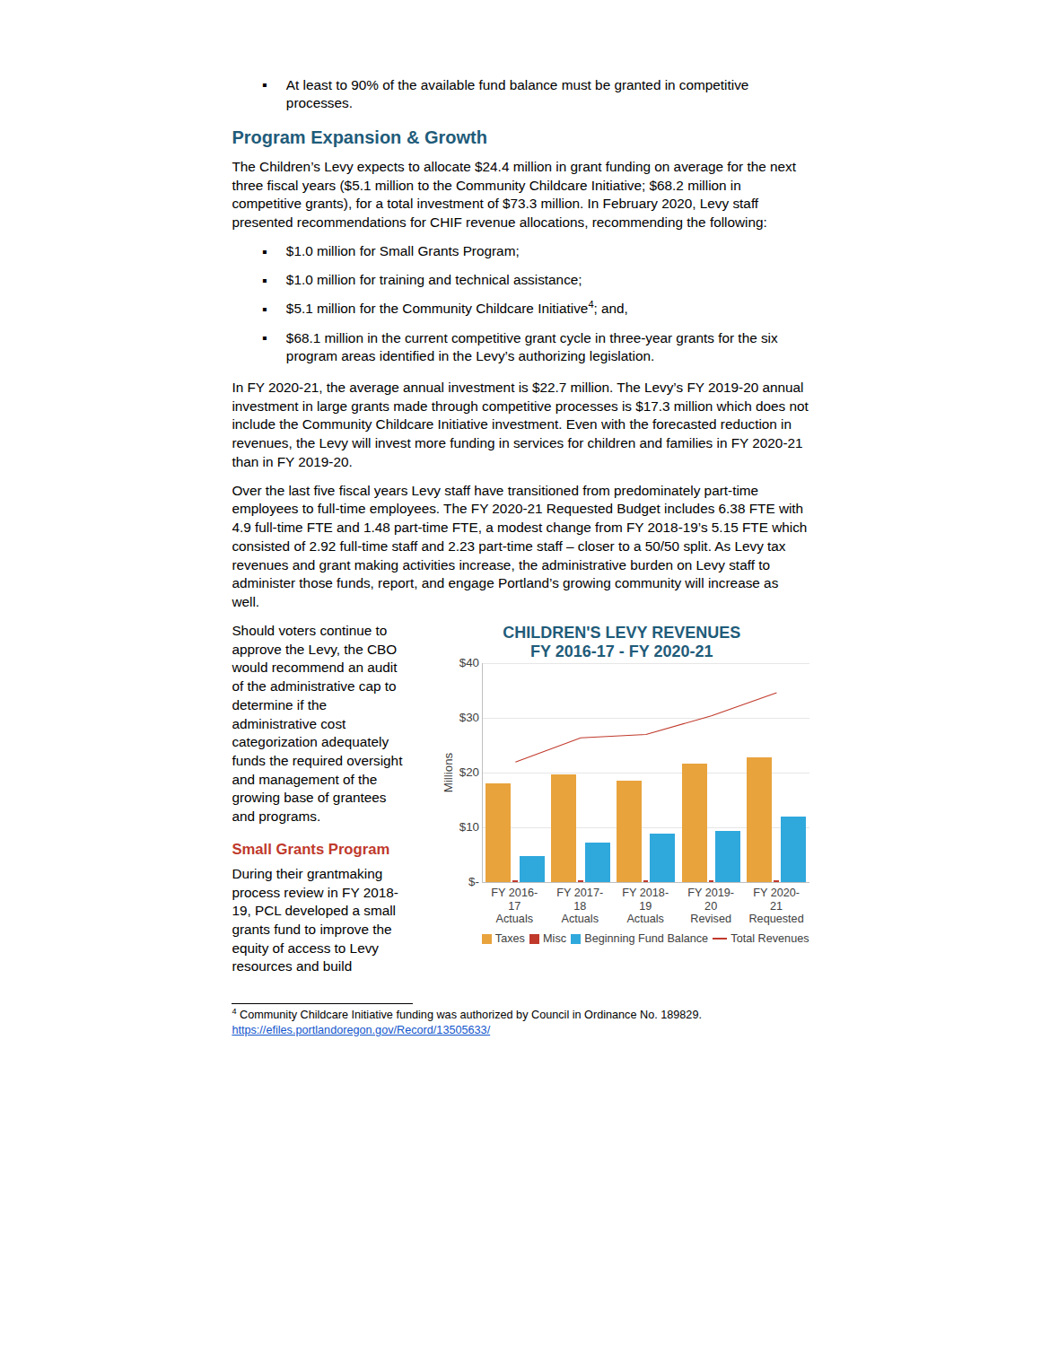At least to 90% of the available fund balance must be granted in competitive processes.
Program Expansion & Growth
The Children’s Levy expects to allocate $24.4 million in grant funding on average for the next three fiscal years ($5.1 million to the Community Childcare Initiative; $68.2 million in competitive grants), for a total investment of $73.3 million. In February 2020, Levy staff presented recommendations for CHIF revenue allocations, recommending the following:
$1.0 million for Small Grants Program;
$1.0 million for training and technical assistance;
$5.1 million for the Community Childcare Initiative4; and,
$68.1 million in the current competitive grant cycle in three-year grants for the six program areas identified in the Levy’s authorizing legislation.
In FY 2020-21, the average annual investment is $22.7 million. The Levy’s FY 2019-20 annual investment in large grants made through competitive processes is $17.3 million which does not include the Community Childcare Initiative investment. Even with the forecasted reduction in revenues, the Levy will invest more funding in services for children and families in FY 2020-21 than in FY 2019-20.
Over the last five fiscal years Levy staff have transitioned from predominately part-time employees to full-time employees. The FY 2020-21 Requested Budget includes 6.38 FTE with 4.9 full-time FTE and 1.48 part-time FTE, a modest change from FY 2018-19’s 5.15 FTE which consisted of 2.92 full-time staff and 2.23 part-time staff – closer to a 50/50 split. As Levy tax revenues and grant making activities increase, the administrative burden on Levy staff to administer those funds, report, and engage Portland’s growing community will increase as well.
CHILDREN'S LEVY REVENUES
FY 2016-17 - FY 2020-21
Millions
$40
$30
$20
$10
$-
FY 2016-17
Actuals
FY 2017-18
Actuals
FY 2018-19
Actuals
FY 2019-20
Revised
FY 2020-21
Requested
Taxes Misc Beginning Fund Balance Total Revenues
Should voters continue to approve the Levy, the CBO would recommend an audit of the administrative cap to determine if the administrative cost categorization adequately funds the required oversight and management of the growing base of grantees and programs.
Small Grants Program
During their grantmaking process review in FY 2018-19, PCL developed a small grants fund to improve the equity of access to Levy resources and build
4 Community Childcare Initiative funding was authorized by Council in Ordinance No. 189829.
https://efiles.portlandoregon.gov/Record/13505633/